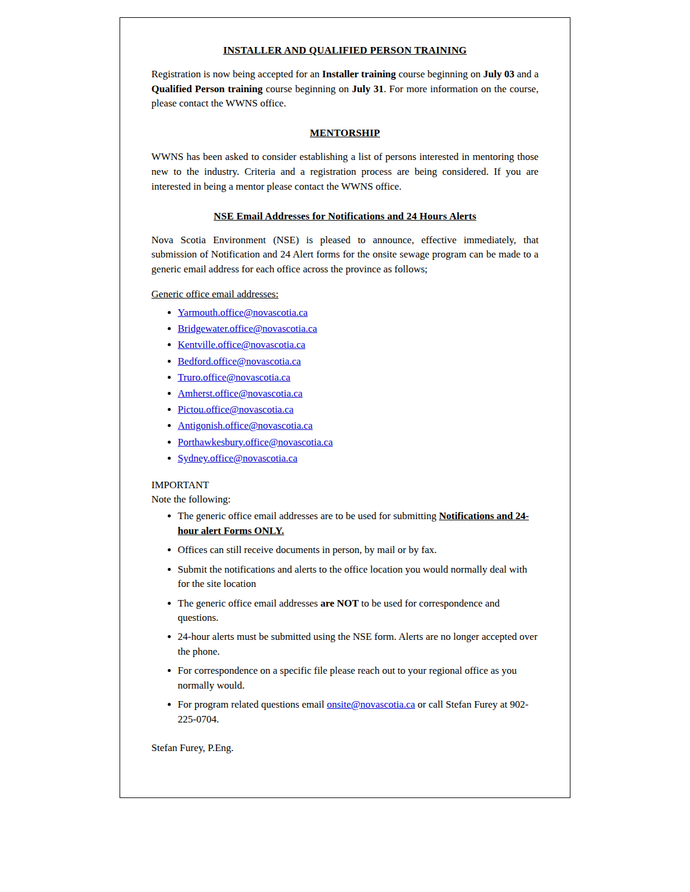INSTALLER AND QUALIFIED PERSON TRAINING
Registration is now being accepted for an Installer training course beginning on July 03 and a Qualified Person training course beginning on July 31. For more information on the course, please contact the WWNS office.
MENTORSHIP
WWNS has been asked to consider establishing a list of persons interested in mentoring those new to the industry. Criteria and a registration process are being considered. If you are interested in being a mentor please contact the WWNS office.
NSE Email Addresses for Notifications and 24 Hours Alerts
Nova Scotia Environment (NSE) is pleased to announce, effective immediately, that submission of Notification and 24 Alert forms for the onsite sewage program can be made to a generic email address for each office across the province as follows;
Generic office email addresses:
Yarmouth.office@novascotia.ca
Bridgewater.office@novascotia.ca
Kentville.office@novascotia.ca
Bedford.office@novascotia.ca
Truro.office@novascotia.ca
Amherst.office@novascotia.ca
Pictou.office@novascotia.ca
Antigonish.office@novascotia.ca
Porthawkesbury.office@novascotia.ca
Sydney.office@novascotia.ca
IMPORTANT
Note the following:
The generic office email addresses are to be used for submitting Notifications and 24- hour alert Forms ONLY.
Offices can still receive documents in person, by mail or by fax.
Submit the notifications and alerts to the office location you would normally deal with for the site location
The generic office email addresses are NOT to be used for correspondence and questions.
24-hour alerts must be submitted using the NSE form. Alerts are no longer accepted over the phone.
For correspondence on a specific file please reach out to your regional office as you normally would.
For program related questions email onsite@novascotia.ca or call Stefan Furey at 902-225-0704.
Stefan Furey, P.Eng.